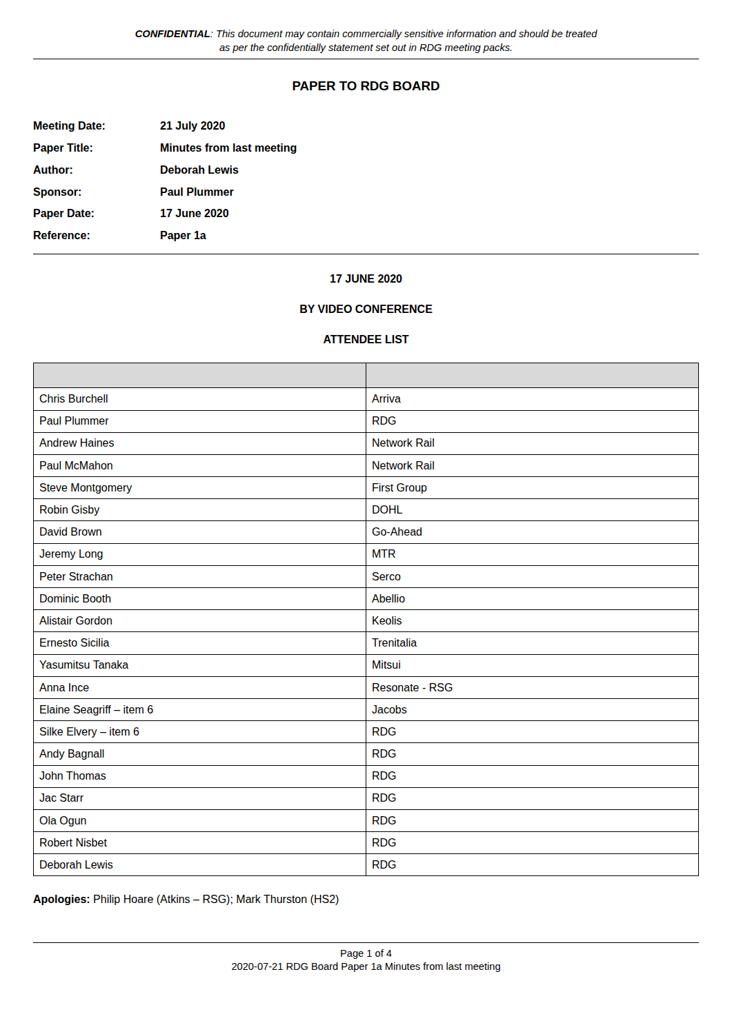CONFIDENTIAL: This document may contain commercially sensitive information and should be treated as per the confidentially statement set out in RDG meeting packs.
PAPER TO RDG BOARD
| Meeting Date: | 21 July 2020 |
| Paper Title: | Minutes from last meeting |
| Author: | Deborah Lewis |
| Sponsor: | Paul Plummer |
| Paper Date: | 17 June 2020 |
| Reference: | Paper 1a |
17 JUNE 2020
BY VIDEO CONFERENCE
ATTENDEE LIST
| Chris Burchell | Arriva |
| Paul Plummer | RDG |
| Andrew Haines | Network Rail |
| Paul McMahon | Network Rail |
| Steve Montgomery | First Group |
| Robin Gisby | DOHL |
| David Brown | Go-Ahead |
| Jeremy Long | MTR |
| Peter Strachan | Serco |
| Dominic Booth | Abellio |
| Alistair Gordon | Keolis |
| Ernesto Sicilia | Trenitalia |
| Yasumitsu Tanaka | Mitsui |
| Anna Ince | Resonate - RSG |
| Elaine Seagriff – item 6 | Jacobs |
| Silke Elvery – item 6 | RDG |
| Andy Bagnall | RDG |
| John Thomas | RDG |
| Jac Starr | RDG |
| Ola Ogun | RDG |
| Robert Nisbet | RDG |
| Deborah Lewis | RDG |
Apologies: Philip Hoare (Atkins – RSG); Mark Thurston (HS2)
Page 1 of 4
2020-07-21 RDG Board Paper 1a Minutes from last meeting